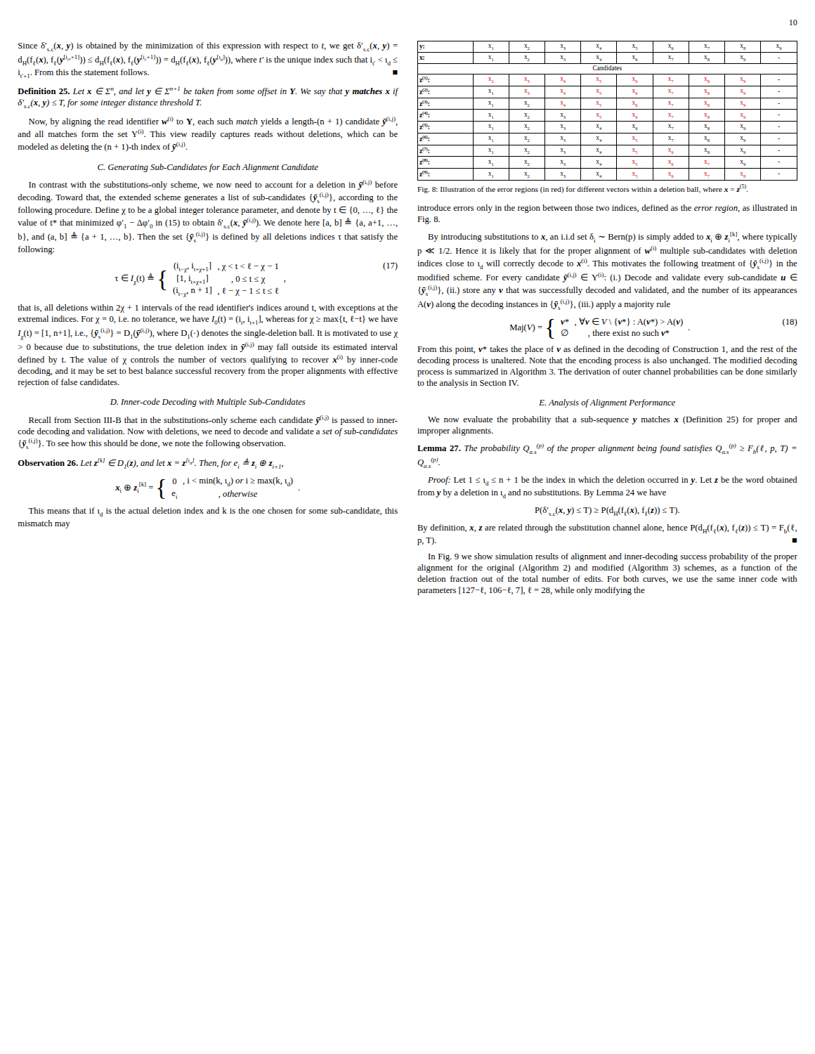10
Since δ′s.c(x, y) is obtained by the minimization of this expression with respect to t, we get δ′s.c(x, y) = dH(fℓ(x), fℓ(y[it*+1])) ≤ dH(fℓ(x), fℓ(y[it′+1])) = dH(fℓ(x), fℓ(y[ιd])), where t′ is the unique index such that it′ < ιd ≤ it′+1. From this the statement follows. ■
Definition 25. Let x ∈ Σn, and let y ∈ Σn+1 be taken from some offset in Y. We say that y matches x if δ′s.c(x, y) ≤ T, for some integer distance threshold T.
Now, by aligning the read identifier w(i) to Y, each such match yields a length-(n + 1) candidate ȳ(i,j), and all matches form the set Y(i). This view readily captures reads without deletions, which can be modeled as deleting the (n + 1)-th index of ȳ(i,j).
C. Generating Sub-Candidates for Each Alignment Candidate
In contrast with the substitutions-only scheme, we now need to account for a deletion in ȳ(i,j) before decoding. Toward that, the extended scheme generates a list of sub-candidates {ȳs(i,j)}, according to the following procedure. Define χ to be a global integer tolerance parameter, and denote by t ∈ {0, …, ℓ} the value of t* that minimized φ′1 − Δφ′0 in (15) to obtain δ′s.c(x, ȳ(i,j)). We denote here [a, b] ≜ {a, a+1, …, b}, and (a, b] ≜ {a + 1, …, b}. Then the set {ȳs(i,j)} is defined by all deletions indices τ that satisfy the following:
τ ∈ Iχ(t) ≜ {
| (i t−χ , i t+χ+1 ] | , χ < t < ℓ − χ − 1 |
| [1, i t+χ+1 ] | , 0 ≤ t ≤ χ |
| (i t−χ , n + 1] | , ℓ − χ − 1 ≤ t ≤ ℓ |
, (17)
that is, all deletions within 2χ + 1 intervals of the read identifier's indices around t, with exceptions at the extremal indices. For χ = 0, i.e. no tolerance, we have I0(t) = (it, it+1], whereas for χ ≥ max{t, ℓ−t} we have Iχ(t) = [1, n+1], i.e., {ȳs(i,j)} = D1(ȳ(i,j)), where D1(·) denotes the single-deletion ball. It is motivated to use χ > 0 because due to substitutions, the true deletion index in ȳ(i,j) may fall outside its estimated interval defined by t. The value of χ controls the number of vectors qualifying to recover x(i) by inner-code decoding, and it may be set to best balance successful recovery from the proper alignments with effective rejection of false candidates.
D. Inner-code Decoding with Multiple Sub-Candidates
Recall from Section III-B that in the substitutions-only scheme each candidate ȳ(i,j) is passed to inner-code decoding and validation. Now with deletions, we need to decode and validate a set of sub-candidates {ȳs(i,j)}. To see how this should be done, we note the following observation.
Observation 26. Let z[k] ∈ D1(z), and let x = z[ιd]. Then, for ei ≜ zi ⊕ zi+1,
xi ⊕ zi[k] = {
| 0 | , i < min(k, ι d ) or i ≥ max(k, ι d ) |
| e i | , otherwise |
.
This means that if ιd is the actual deletion index and k is the one chosen for some sub-candidate, this mismatch may
| y: | x 1 | x 2 | x 3 | x 4 | x 5 | x 6 | x 7 | x 8 | x 9 |
| x: | x 1 | x 2 | x 3 | x 4 | x 6 | x 7 | x 8 | x 9 | - |
| Candidates |
| z (1) : | x 2 | x 3 | x 4 | x 5 | x 6 | x 7 | x 8 | x 9 | - |
| z (2) : | x 1 | x 3 | x 4 | x 5 | x 6 | x 7 | x 8 | x 9 | - |
| z (3) : | x 1 | x 2 | x 4 | x 5 | x 6 | x 7 | x 8 | x 9 | - |
| z (4) : | x 1 | x 2 | x 3 | x 5 | x 6 | x 7 | x 8 | x 9 | - |
| z (5) : | x 1 | x 2 | x 3 | x 4 | x 6 | x 7 | x 8 | x 9 | - |
| z (6) : | x 1 | x 2 | x 3 | x 4 | x 5 | x 7 | x 8 | x 9 | - |
| z (7) : | x 1 | x 2 | x 3 | x 4 | x 5 | x 6 | x 8 | x 9 | - |
| z (8) : | x 1 | x 2 | x 3 | x 4 | x 5 | x 6 | x 7 | x 9 | - |
| z (9) : | x 1 | x 2 | x 3 | x 4 | x 5 | x 6 | x 7 | x 8 | - |
Fig. 8: Illustration of the error regions (in red) for different vectors within a deletion ball, where x = z(5).
introduce errors only in the region between those two indices, defined as the error region, as illustrated in Fig. 8.
By introducing substitutions to x, an i.i.d set δi ∼ Bern(p) is simply added to xi ⊕ zi[k], where typically p ≪ 1/2. Hence it is likely that for the proper alignment of w(i) multiple sub-candidates with deletion indices close to ιd will correctly decode to x(i). This motivates the following treatment of {ȳs(i,j)} in the modified scheme. For every candidate ȳ(i,j) ∈ Y(i): (i.) Decode and validate every sub-candidate u ∈ {ȳs(i,j)}, (ii.) store any v that was successfully decoded and validated, and the number of its appearances A(v) along the decoding instances in {ȳs(i,j)}, (iii.) apply a majority rule
Maj(V) = {
| v * | , ∀ v ∈ V \ { v *} : A( v *) > A( v ) |
| ∅ | , there exist no such v * |
. (18)
From this point, v* takes the place of v as defined in the decoding of Construction 1, and the rest of the decoding process is unaltered. Note that the encoding process is also unchanged. The modified decoding process is summarized in Algorithm 3. The derivation of outer channel probabilities can be done similarly to the analysis in Section IV.
E. Analysis of Alignment Performance
We now evaluate the probability that a sub-sequence y matches x (Definition 25) for proper and improper alignments.
Lemma 27. The probability Qa.s(p) of the proper alignment being found satisfies Qa.s(p) ≥ Fb(ℓ, p, T) = Qa.s(p).
Proof: Let 1 ≤ ιd ≤ n + 1 be the index in which the deletion occurred in y. Let z be the word obtained from y by a deletion in ιd and no substitutions. By Lemma 24 we have
P(δ′s.c(x, y) ≤ T) ≥ P(dH(fℓ(x), fℓ(z)) ≤ T).
By definition, x, z are related through the substitution channel alone, hence P(dH(fℓ(x), fℓ(z)) ≤ T) = Fb(ℓ, p, T). ■
In Fig. 9 we show simulation results of alignment and inner-decoding success probability of the proper alignment for the original (Algorithm 2) and modified (Algorithm 3) schemes, as a function of the deletion fraction out of the total number of edits. For both curves, we use the same inner code with parameters [127−ℓ, 106−ℓ, 7], ℓ = 28, while only modifying the